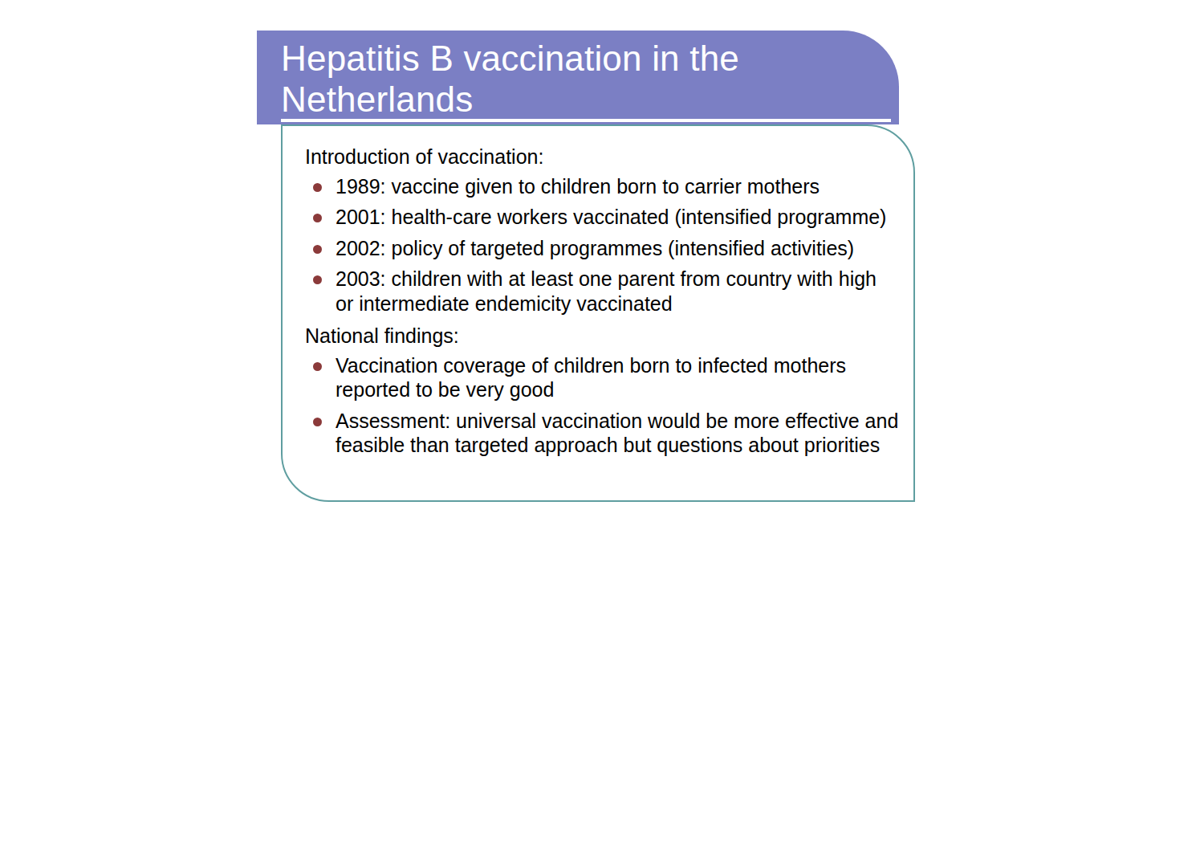Hepatitis B vaccination in the Netherlands
Introduction of vaccination:
1989: vaccine given to children born to carrier mothers
2001: health-care workers vaccinated (intensified programme)
2002: policy of targeted programmes (intensified activities)
2003: children with at least one parent from country with high or intermediate endemicity vaccinated
National findings:
Vaccination coverage of children born to infected mothers reported to be very good
Assessment: universal vaccination would be more effective and feasible than targeted approach but questions about priorities